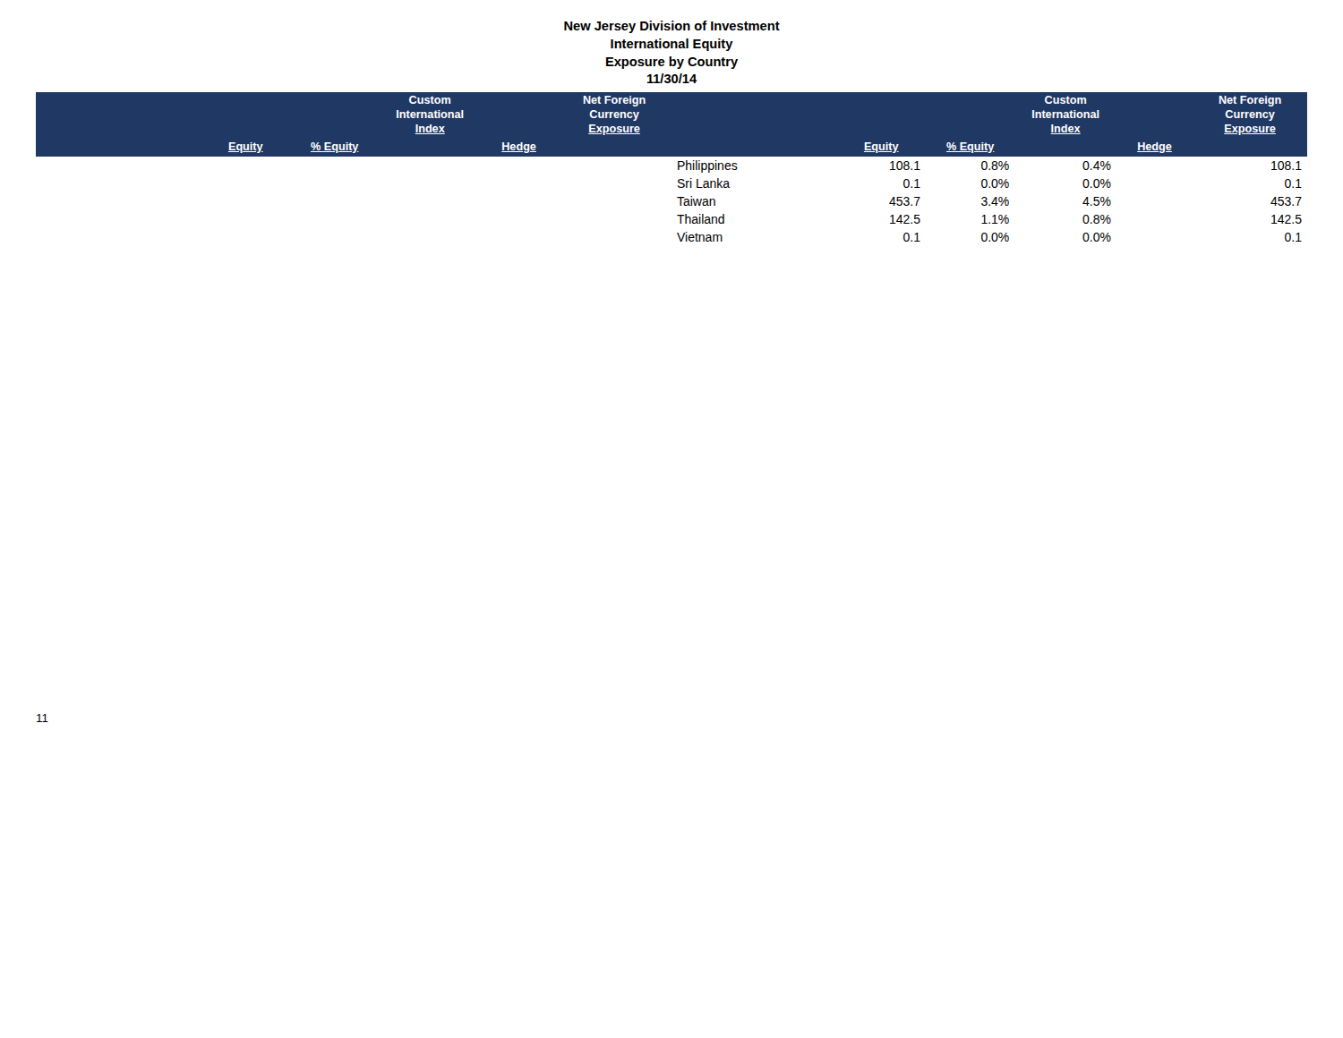New Jersey Division of Investment
International Equity
Exposure by Country
11/30/14
| | | | Custom International Index | | Net Foreign Currency Exposure | | | | Custom International Index | | Net Foreign Currency Exposure |
| --- | --- | --- | --- | --- | --- | --- | --- | --- | --- | --- | --- |
| | Equity | % Equity | | Hedge | | | Equity | % Equity | | Hedge | |
| | | | | | | Philippines | 108.1 | 0.8% | 0.4% | | 108.1 |
| | | | | | | Sri Lanka | 0.1 | 0.0% | 0.0% | | 0.1 |
| | | | | | | Taiwan | 453.7 | 3.4% | 4.5% | | 453.7 |
| | | | | | | Thailand | 142.5 | 1.1% | 0.8% | | 142.5 |
| | | | | | | Vietnam | 0.1 | 0.0% | 0.0% | | 0.1 |
11